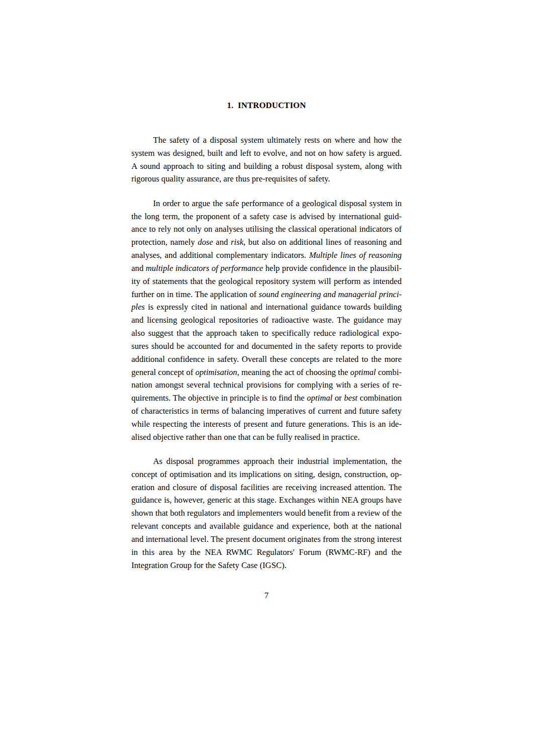1. INTRODUCTION
The safety of a disposal system ultimately rests on where and how the system was designed, built and left to evolve, and not on how safety is argued. A sound approach to siting and building a robust disposal system, along with rigorous quality assurance, are thus pre-requisites of safety.
In order to argue the safe performance of a geological disposal system in the long term, the proponent of a safety case is advised by international guidance to rely not only on analyses utilising the classical operational indicators of protection, namely dose and risk, but also on additional lines of reasoning and analyses, and additional complementary indicators. Multiple lines of reasoning and multiple indicators of performance help provide confidence in the plausibility of statements that the geological repository system will perform as intended further on in time. The application of sound engineering and managerial principles is expressly cited in national and international guidance towards building and licensing geological repositories of radioactive waste. The guidance may also suggest that the approach taken to specifically reduce radiological exposures should be accounted for and documented in the safety reports to provide additional confidence in safety. Overall these concepts are related to the more general concept of optimisation, meaning the act of choosing the optimal combination amongst several technical provisions for complying with a series of requirements. The objective in principle is to find the optimal or best combination of characteristics in terms of balancing imperatives of current and future safety while respecting the interests of present and future generations. This is an idealised objective rather than one that can be fully realised in practice.
As disposal programmes approach their industrial implementation, the concept of optimisation and its implications on siting, design, construction, operation and closure of disposal facilities are receiving increased attention. The guidance is, however, generic at this stage. Exchanges within NEA groups have shown that both regulators and implementers would benefit from a review of the relevant concepts and available guidance and experience, both at the national and international level. The present document originates from the strong interest in this area by the NEA RWMC Regulators' Forum (RWMC-RF) and the Integration Group for the Safety Case (IGSC).
7